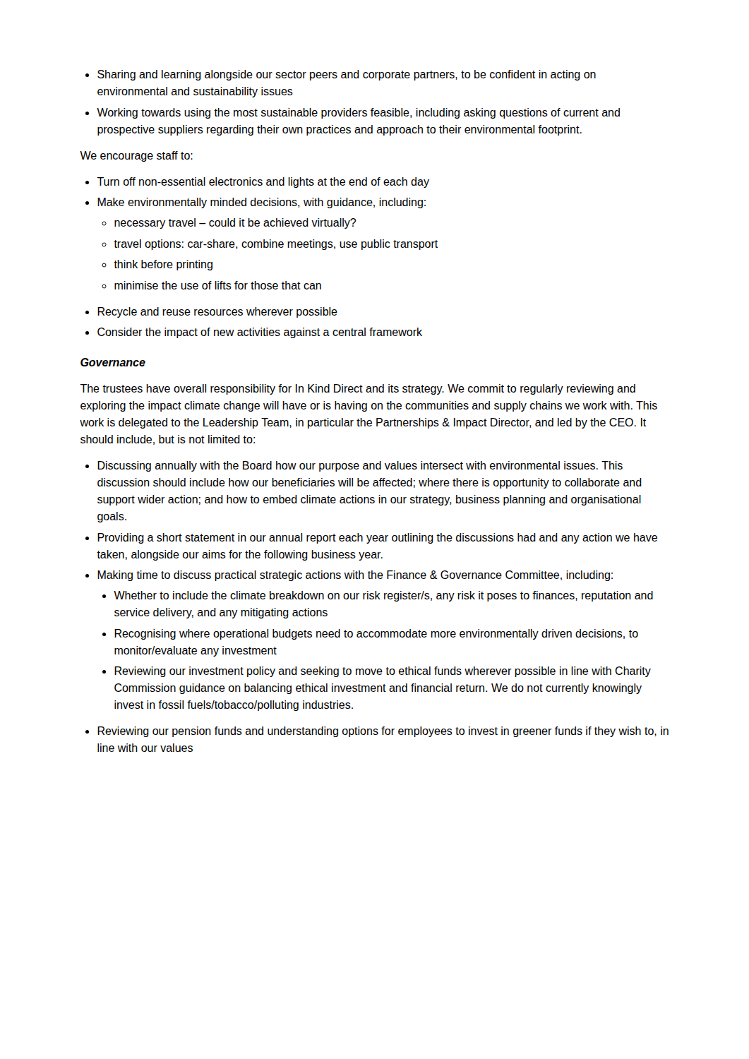Sharing and learning alongside our sector peers and corporate partners, to be confident in acting on environmental and sustainability issues
Working towards using the most sustainable providers feasible, including asking questions of current and prospective suppliers regarding their own practices and approach to their environmental footprint.
We encourage staff to:
Turn off non-essential electronics and lights at the end of each day
Make environmentally minded decisions, with guidance, including:
necessary travel – could it be achieved virtually?
travel options: car-share, combine meetings, use public transport
think before printing
minimise the use of lifts for those that can
Recycle and reuse resources wherever possible
Consider the impact of new activities against a central framework
Governance
The trustees have overall responsibility for In Kind Direct and its strategy. We commit to regularly reviewing and exploring the impact climate change will have or is having on the communities and supply chains we work with. This work is delegated to the Leadership Team, in particular the Partnerships & Impact Director, and led by the CEO. It should include, but is not limited to:
Discussing annually with the Board how our purpose and values intersect with environmental issues. This discussion should include how our beneficiaries will be affected; where there is opportunity to collaborate and support wider action; and how to embed climate actions in our strategy, business planning and organisational goals.
Providing a short statement in our annual report each year outlining the discussions had and any action we have taken, alongside our aims for the following business year.
Making time to discuss practical strategic actions with the Finance & Governance Committee, including:
Whether to include the climate breakdown on our risk register/s, any risk it poses to finances, reputation and service delivery, and any mitigating actions
Recognising where operational budgets need to accommodate more environmentally driven decisions, to monitor/evaluate any investment
Reviewing our investment policy and seeking to move to ethical funds wherever possible in line with Charity Commission guidance on balancing ethical investment and financial return. We do not currently knowingly invest in fossil fuels/tobacco/polluting industries.
Reviewing our pension funds and understanding options for employees to invest in greener funds if they wish to, in line with our values